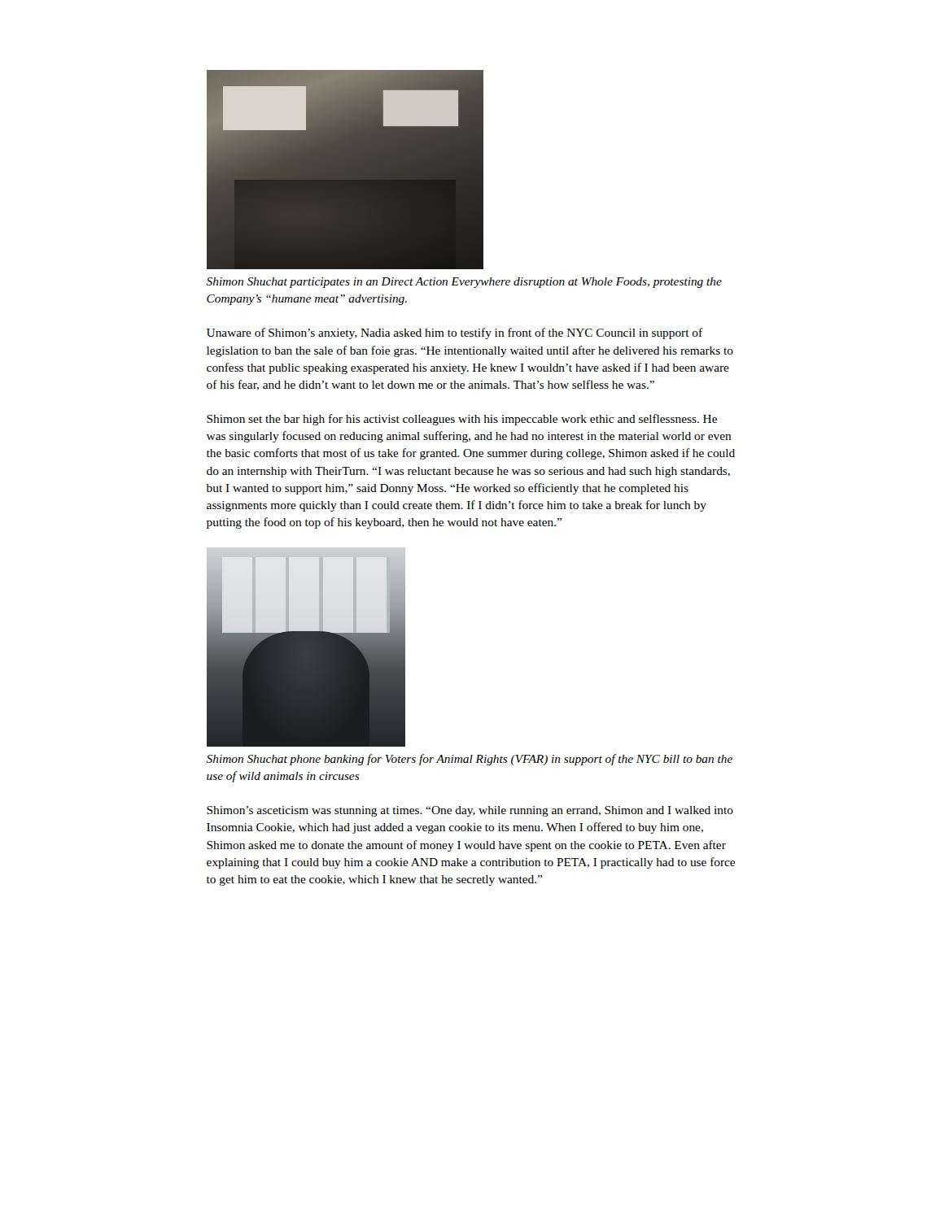Shimon Shuchat participates in an Direct Action Everywhere disruption at Whole Foods, protesting the Company’s “humane meat” advertising.
Unaware of Shimon’s anxiety, Nadia asked him to testify in front of the NYC Council in support of legislation to ban the sale of ban foie gras. “He intentionally waited until after he delivered his remarks to confess that public speaking exasperated his anxiety. He knew I wouldn’t have asked if I had been aware of his fear, and he didn’t want to let down me or the animals. That’s how selfless he was.”
Shimon set the bar high for his activist colleagues with his impeccable work ethic and selflessness. He was singularly focused on reducing animal suffering, and he had no interest in the material world or even the basic comforts that most of us take for granted. One summer during college, Shimon asked if he could do an internship with TheirTurn. “I was reluctant because he was so serious and had such high standards, but I wanted to support him,” said Donny Moss. “He worked so efficiently that he completed his assignments more quickly than I could create them. If I didn’t force him to take a break for lunch by putting the food on top of his keyboard, then he would not have eaten.”
Shimon Shuchat phone banking for Voters for Animal Rights (VFAR) in support of the NYC bill to ban the use of wild animals in circuses
Shimon’s asceticism was stunning at times. “One day, while running an errand, Shimon and I walked into Insomnia Cookie, which had just added a vegan cookie to its menu. When I offered to buy him one, Shimon asked me to donate the amount of money I would have spent on the cookie to PETA. Even after explaining that I could buy him a cookie AND make a contribution to PETA, I practically had to use force to get him to eat the cookie, which I knew that he secretly wanted.”